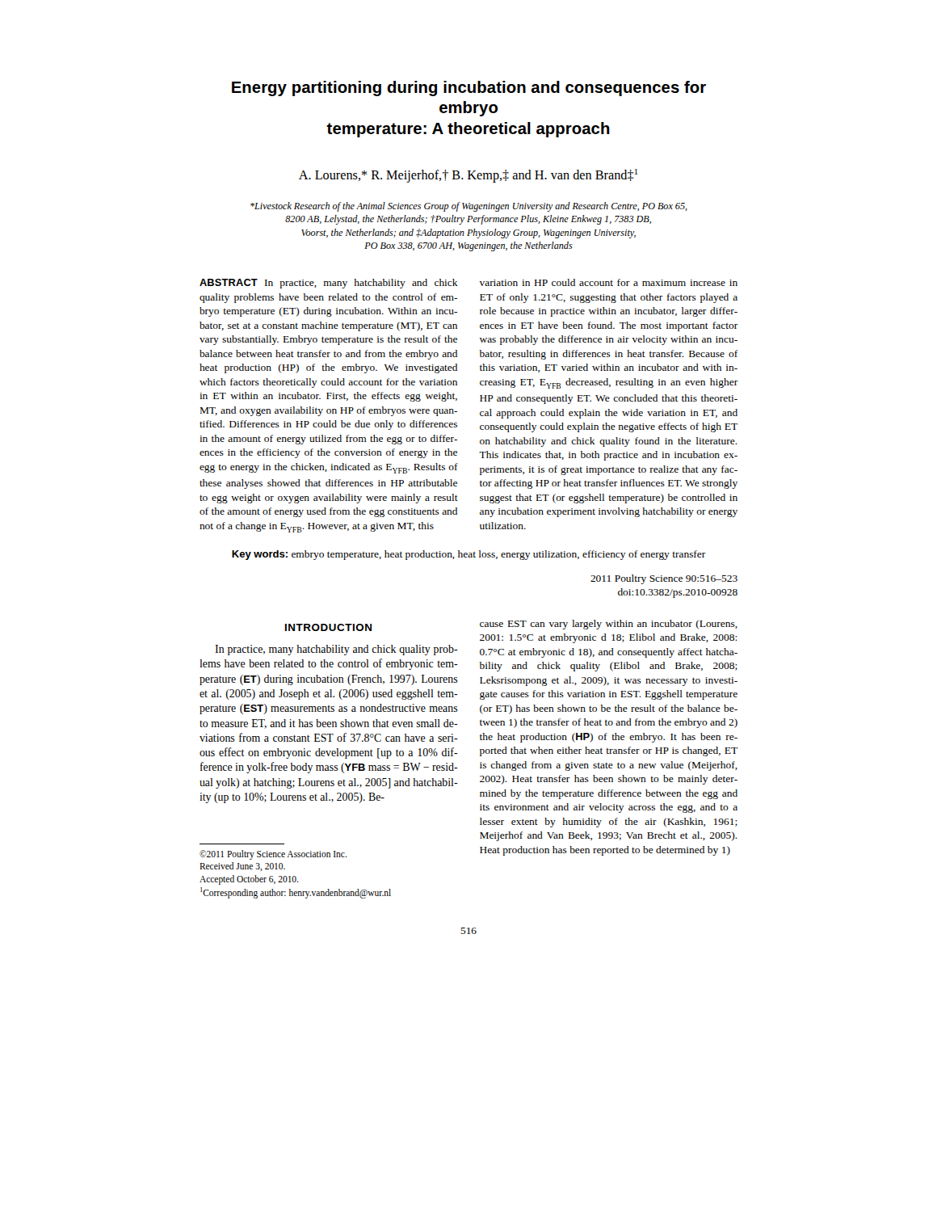Energy partitioning during incubation and consequences for embryo
temperature: A theoretical approach
A. Lourens,* R. Meijerhof,† B. Kemp,‡ and H. van den Brand‡1
*Livestock Research of the Animal Sciences Group of Wageningen University and Research Centre, PO Box 65,
8200 AB, Lelystad, the Netherlands; †Poultry Performance Plus, Kleine Enkweg 1, 7383 DB,
Voorst, the Netherlands; and ‡Adaptation Physiology Group, Wageningen University,
PO Box 338, 6700 AH, Wageningen, the Netherlands
ABSTRACT In practice, many hatchability and chick quality problems have been related to the control of embryo temperature (ET) during incubation. Within an incubator, set at a constant machine temperature (MT), ET can vary substantially. Embryo temperature is the result of the balance between heat transfer to and from the embryo and heat production (HP) of the embryo. We investigated which factors theoretically could account for the variation in ET within an incubator. First, the effects egg weight, MT, and oxygen availability on HP of embryos were quantified. Differences in HP could be due only to differences in the amount of energy utilized from the egg or to differences in the efficiency of the conversion of energy in the egg to energy in the chicken, indicated as EYFB. Results of these analyses showed that differences in HP attributable to egg weight or oxygen availability were mainly a result of the amount of energy used from the egg constituents and not of a change in EYFB. However, at a given MT, this
variation in HP could account for a maximum increase in ET of only 1.21°C, suggesting that other factors played a role because in practice within an incubator, larger differences in ET have been found. The most important factor was probably the difference in air velocity within an incubator, resulting in differences in heat transfer. Because of this variation, ET varied within an incubator and with increasing ET, EYFB decreased, resulting in an even higher HP and consequently ET. We concluded that this theoretical approach could explain the wide variation in ET, and consequently could explain the negative effects of high ET on hatchability and chick quality found in the literature. This indicates that, in both practice and in incubation experiments, it is of great importance to realize that any factor affecting HP or heat transfer influences ET. We strongly suggest that ET (or eggshell temperature) be controlled in any incubation experiment involving hatchability or energy utilization.
Key words: embryo temperature, heat production, heat loss, energy utilization, efficiency of energy transfer
2011 Poultry Science 90:516–523
doi:10.3382/ps.2010-00928
INTRODUCTION
In practice, many hatchability and chick quality problems have been related to the control of embryonic temperature (ET) during incubation (French, 1997). Lourens et al. (2005) and Joseph et al. (2006) used eggshell temperature (EST) measurements as a nondestructive means to measure ET, and it has been shown that even small deviations from a constant EST of 37.8°C can have a serious effect on embryonic development [up to a 10% difference in yolk-free body mass (YFB mass = BW − residual yolk) at hatching; Lourens et al., 2005] and hatchability (up to 10%; Lourens et al., 2005). Be-
©2011 Poultry Science Association Inc.
Received June 3, 2010.
Accepted October 6, 2010.
1Corresponding author: henry.vandenbrand@wur.nl
cause EST can vary largely within an incubator (Lourens, 2001: 1.5°C at embryonic d 18; Elibol and Brake, 2008: 0.7°C at embryonic d 18), and consequently affect hatchability and chick quality (Elibol and Brake, 2008; Leksrisompong et al., 2009), it was necessary to investigate causes for this variation in EST. Eggshell temperature (or ET) has been shown to be the result of the balance between 1) the transfer of heat to and from the embryo and 2) the heat production (HP) of the embryo. It has been reported that when either heat transfer or HP is changed, ET is changed from a given state to a new value (Meijerhof, 2002). Heat transfer has been shown to be mainly determined by the temperature difference between the egg and its environment and air velocity across the egg, and to a lesser extent by humidity of the air (Kashkin, 1961; Meijerhof and Van Beek, 1993; Van Brecht et al., 2005). Heat production has been reported to be determined by 1)
516